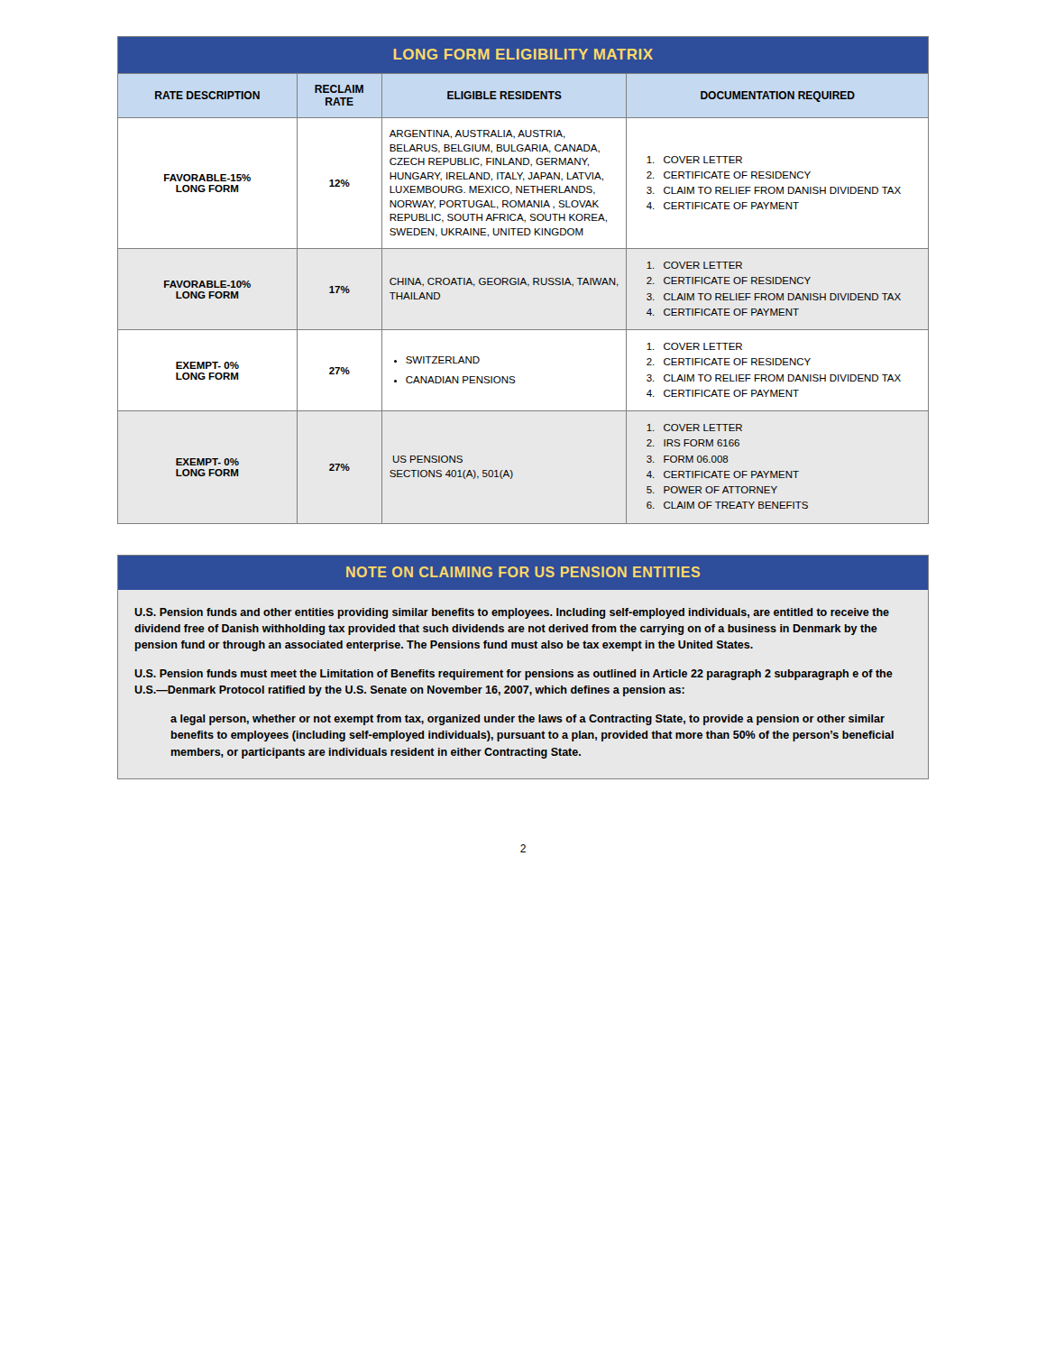LONG FORM ELIGIBILITY MATRIX
| RATE DESCRIPTION | RECLAIM RATE | ELIGIBLE RESIDENTS | DOCUMENTATION REQUIRED |
| --- | --- | --- | --- |
| FAVORABLE-15% LONG FORM | 12% | ARGENTINA, AUSTRALIA, AUSTRIA, BELARUS, BELGIUM, BULGARIA, CANADA, CZECH REPUBLIC, FINLAND, GERMANY, HUNGARY, IRELAND, ITALY, JAPAN, LATVIA, LUXEMBOURG. MEXICO, NETHERLANDS, NORWAY, PORTUGAL, ROMANIA , SLOVAK REPUBLIC, SOUTH AFRICA, SOUTH KOREA, SWEDEN, UKRAINE, UNITED KINGDOM | COVER LETTER CERTIFICATE OF RESIDENCY CLAIM TO RELIEF FROM DANISH DIVIDEND TAX CERTIFICATE OF PAYMENT |
| FAVORABLE-10% LONG FORM | 17% | CHINA, CROATIA, GEORGIA, RUSSIA, TAIWAN, THAILAND | COVER LETTER CERTIFICATE OF RESIDENCY CLAIM TO RELIEF FROM DANISH DIVIDEND TAX CERTIFICATE OF PAYMENT |
| EXEMPT- 0% LONG FORM | 27% | SWITZERLAND CANADIAN PENSIONS | COVER LETTER CERTIFICATE OF RESIDENCY CLAIM TO RELIEF FROM DANISH DIVIDEND TAX CERTIFICATE OF PAYMENT |
| EXEMPT- 0% LONG FORM | 27% | US PENSIONS SECTIONS 401(a), 501(a) | COVER LETTER IRS FORM 6166 FORM 06.008 CERTIFICATE OF PAYMENT POWER OF ATTORNEY CLAIM OF TREATY BENEFITS |
NOTE ON CLAIMING FOR US PENSION ENTITIES
U.S. Pension funds and other entities providing similar benefits to employees. Including self-employed individuals, are entitled to receive the dividend free of Danish withholding tax provided that such dividends are not derived from the carrying on of a business in Denmark by the pension fund or through an associated enterprise. The Pensions fund must also be tax exempt in the United States.
U.S. Pension funds must meet the Limitation of Benefits requirement for pensions as outlined in Article 22 paragraph 2 subparagraph e of the U.S.—Denmark Protocol ratified by the U.S. Senate on November 16, 2007, which defines a pension as:
a legal person, whether or not exempt from tax, organized under the laws of a Contracting State, to provide a pension or other similar benefits to employees (including self-employed individuals), pursuant to a plan, provided that more than 50% of the person’s beneficial members, or participants are individuals resident in either Contracting State.
2